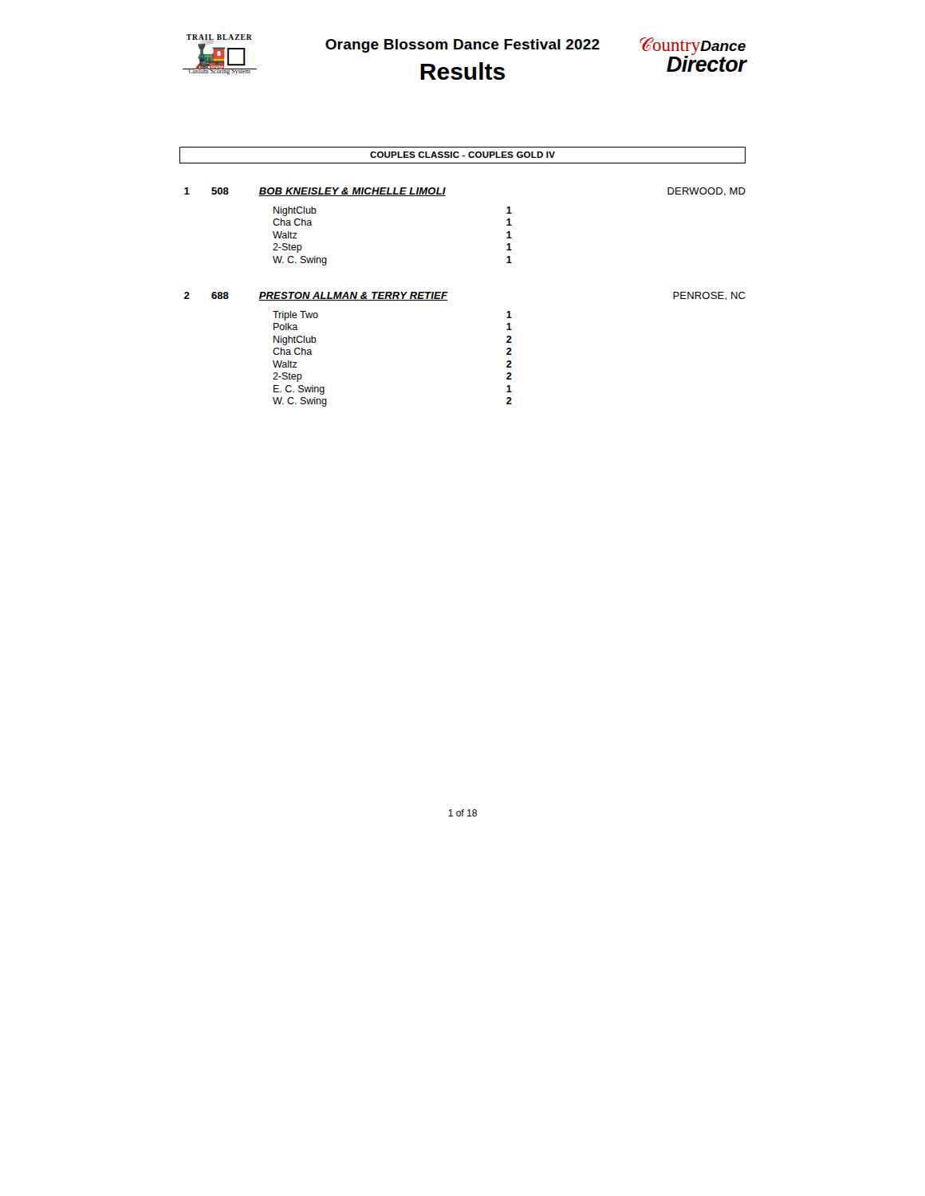TRAIL BLAZER 🚂◻
Custom Scoring System
Orange Blossom Dance Festival 2022
Results
𝒞ountry Dance
Director
COUPLES CLASSIC - COUPLES GOLD IV
1
508
BOB KNEISLEY & MICHELLE LIMOLI
DERWOOD, MD
| NightClub | 1 |
| Cha Cha | 1 |
| Waltz | 1 |
| 2-Step | 1 |
| W. C. Swing | 1 |
2
688
PRESTON ALLMAN & TERRY RETIEF
PENROSE, NC
| Triple Two | 1 |
| Polka | 1 |
| NightClub | 2 |
| Cha Cha | 2 |
| Waltz | 2 |
| 2-Step | 2 |
| E. C. Swing | 1 |
| W. C. Swing | 2 |
1 of 18